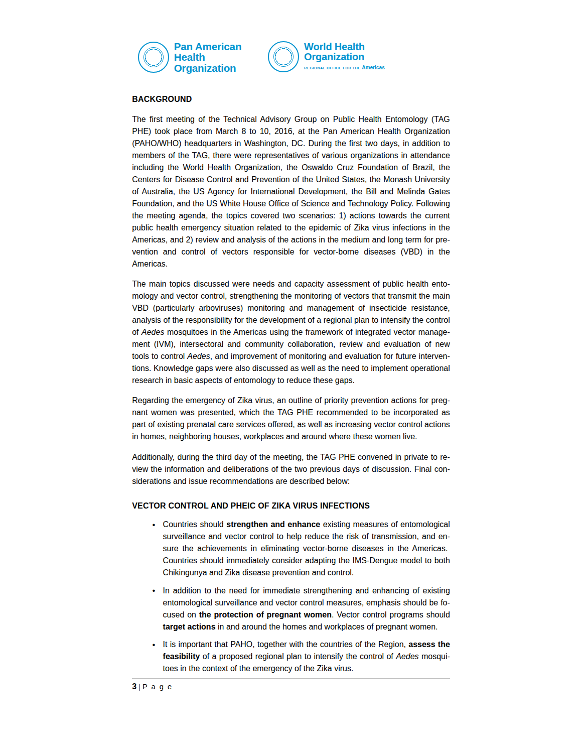Pan American
Health
Organization
World Health
Organization
Regional Office for the Americas
BACKGROUND
The first meeting of the Technical Advisory Group on Public Health Entomology (TAG PHE) took place from March 8 to 10, 2016, at the Pan American Health Organization (PAHO/WHO) headquarters in Washington, DC. During the first two days, in addition to members of the TAG, there were representatives of various organizations in attendance including the World Health Organization, the Oswaldo Cruz Foundation of Brazil, the Centers for Disease Control and Prevention of the United States, the Monash University of Australia, the US Agency for International Development, the Bill and Melinda Gates Foundation, and the US White House Office of Science and Technology Policy. Following the meeting agenda, the topics covered two scenarios: 1) actions towards the current public health emergency situation related to the epidemic of Zika virus infections in the Americas, and 2) review and analysis of the actions in the medium and long term for prevention and control of vectors responsible for vector-borne diseases (VBD) in the Americas.
The main topics discussed were needs and capacity assessment of public health entomology and vector control, strengthening the monitoring of vectors that transmit the main VBD (particularly arboviruses) monitoring and management of insecticide resistance, analysis of the responsibility for the development of a regional plan to intensify the control of Aedes mosquitoes in the Americas using the framework of integrated vector management (IVM), intersectoral and community collaboration, review and evaluation of new tools to control Aedes, and improvement of monitoring and evaluation for future interventions. Knowledge gaps were also discussed as well as the need to implement operational research in basic aspects of entomology to reduce these gaps.
Regarding the emergency of Zika virus, an outline of priority prevention actions for pregnant women was presented, which the TAG PHE recommended to be incorporated as part of existing prenatal care services offered, as well as increasing vector control actions in homes, neighboring houses, workplaces and around where these women live.
Additionally, during the third day of the meeting, the TAG PHE convened in private to review the information and deliberations of the two previous days of discussion. Final considerations and issue recommendations are described below:
VECTOR CONTROL AND PHEIC OF ZIKA VIRUS INFECTIONS
Countries should strengthen and enhance existing measures of entomological surveillance and vector control to help reduce the risk of transmission, and ensure the achievements in eliminating vector-borne diseases in the Americas. Countries should immediately consider adapting the IMS-Dengue model to both Chikingunya and Zika disease prevention and control.
In addition to the need for immediate strengthening and enhancing of existing entomological surveillance and vector control measures, emphasis should be focused on the protection of pregnant women. Vector control programs should target actions in and around the homes and workplaces of pregnant women.
It is important that PAHO, together with the countries of the Region, assess the feasibility of a proposed regional plan to intensify the control of Aedes mosquitoes in the context of the emergency of the Zika virus.
3|P a g e